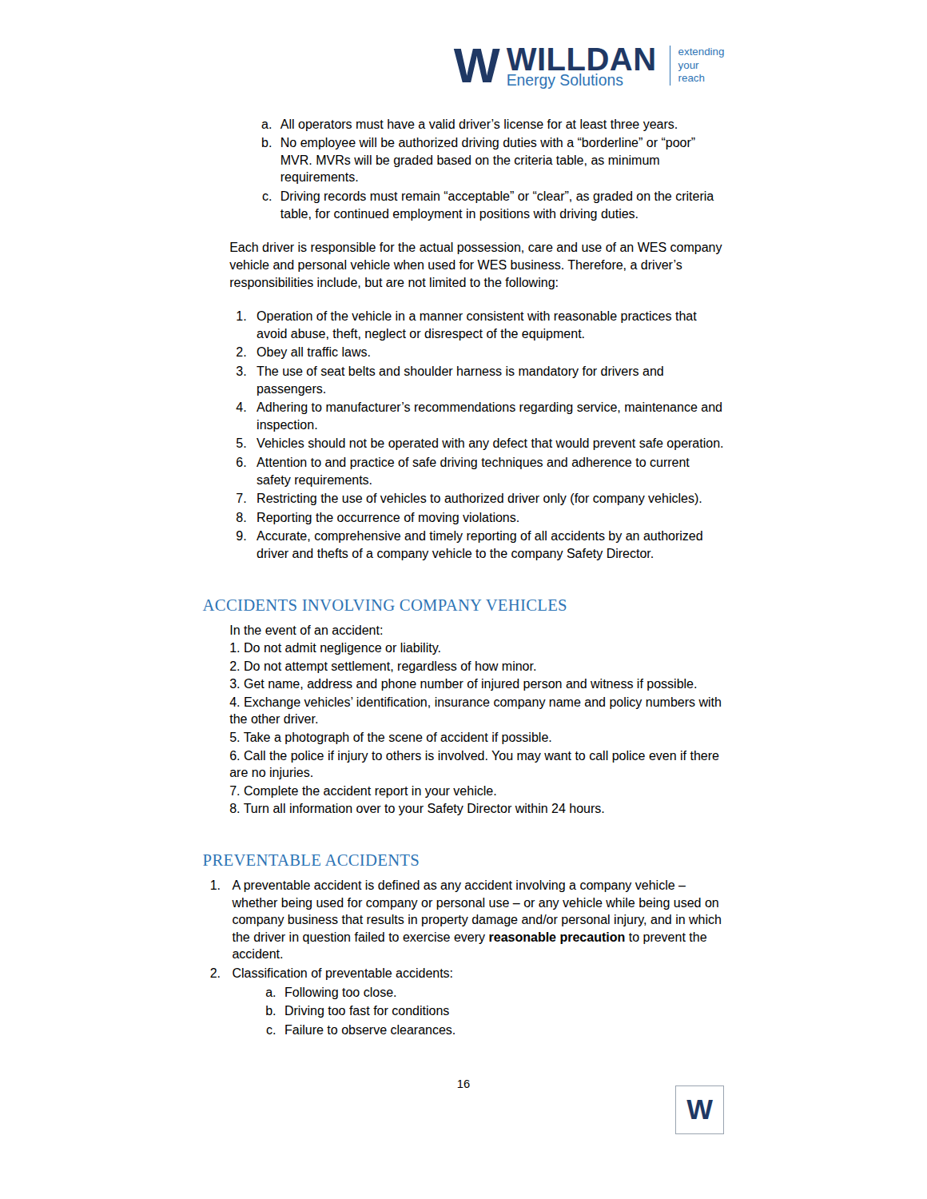W
WILLDAN Energy Solutions
extending
your
reach
All operators must have a valid driver’s license for at least three years.
No employee will be authorized driving duties with a “borderline” or “poor” MVR. MVRs will be graded based on the criteria table, as minimum requirements.
Driving records must remain “acceptable” or “clear”, as graded on the criteria table, for continued employment in positions with driving duties.
Each driver is responsible for the actual possession, care and use of an WES company vehicle and personal vehicle when used for WES business. Therefore, a driver’s responsibilities include, but are not limited to the following:
Operation of the vehicle in a manner consistent with reasonable practices that avoid abuse, theft, neglect or disrespect of the equipment.
Obey all traffic laws.
The use of seat belts and shoulder harness is mandatory for drivers and passengers.
Adhering to manufacturer’s recommendations regarding service, maintenance and inspection.
Vehicles should not be operated with any defect that would prevent safe operation.
Attention to and practice of safe driving techniques and adherence to current safety requirements.
Restricting the use of vehicles to authorized driver only (for company vehicles).
Reporting the occurrence of moving violations.
Accurate, comprehensive and timely reporting of all accidents by an authorized driver and thefts of a company vehicle to the company Safety Director.
ACCIDENTS INVOLVING COMPANY VEHICLES
In the event of an accident:
1. Do not admit negligence or liability.
2. Do not attempt settlement, regardless of how minor.
3. Get name, address and phone number of injured person and witness if possible.
4. Exchange vehicles’ identification, insurance company name and policy numbers with the other driver.
5. Take a photograph of the scene of accident if possible.
6. Call the police if injury to others is involved. You may want to call police even if there are no injuries.
7. Complete the accident report in your vehicle.
8. Turn all information over to your Safety Director within 24 hours.
PREVENTABLE ACCIDENTS
A preventable accident is defined as any accident involving a company vehicle – whether being used for company or personal use – or any vehicle while being used on company business that results in property damage and/or personal injury, and in which the driver in question failed to exercise every reasonable precaution to prevent the accident.
Classification of preventable accidents:
Following too close.
Driving too fast for conditions
Failure to observe clearances.
16
W